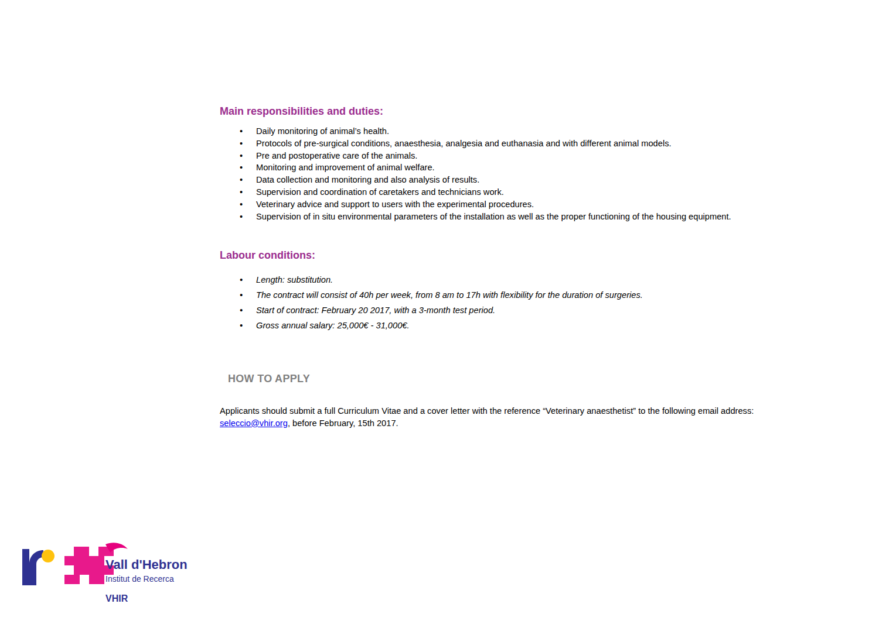Main responsibilities and duties:
Daily monitoring of animal’s health.
Protocols of pre-surgical conditions, anaesthesia, analgesia and euthanasia and with different animal models.
Pre and postoperative care of the animals.
Monitoring and improvement of animal welfare.
Data collection and monitoring and also analysis of results.
Supervision and coordination of caretakers and technicians work.
Veterinary advice and support to users with the experimental procedures.
Supervision of in situ environmental parameters of the installation as well as the proper functioning of the housing equipment.
Labour conditions:
Length: substitution.
The contract will consist of 40h per week, from 8 am to 17h with flexibility for the duration of surgeries.
Start of contract: February 20 2017, with a 3-month test period.
Gross annual salary: 25,000€ - 31,000€.
HOW TO APPLY
Applicants should submit a full Curriculum Vitae and a cover letter with the reference “Veterinary anaesthetist” to the following email address: seleccio@vhir.org, before February, 15th 2017.
Vall d'Hebron Institut de Recerca VHIR